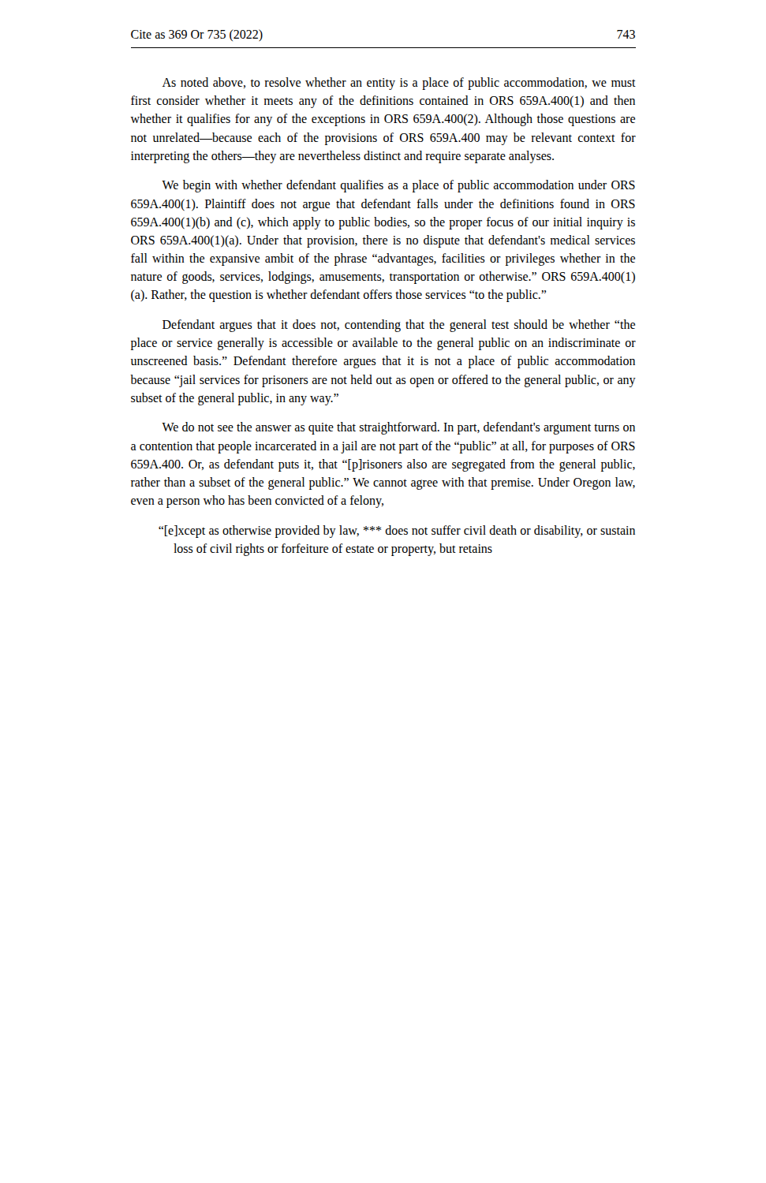Cite as 369 Or 735 (2022) 743
As noted above, to resolve whether an entity is a place of public accommodation, we must first consider whether it meets any of the definitions contained in ORS 659A.400(1) and then whether it qualifies for any of the exceptions in ORS 659A.400(2). Although those questions are not unrelated—because each of the provisions of ORS 659A.400 may be relevant context for interpreting the others—they are nevertheless distinct and require separate analyses.
We begin with whether defendant qualifies as a place of public accommodation under ORS 659A.400(1). Plaintiff does not argue that defendant falls under the definitions found in ORS 659A.400(1)(b) and (c), which apply to public bodies, so the proper focus of our initial inquiry is ORS 659A.400(1)(a). Under that provision, there is no dispute that defendant's medical services fall within the expansive ambit of the phrase “advantages, facilities or privileges whether in the nature of goods, services, lodgings, amusements, transportation or otherwise.” ORS 659A.400(1)(a). Rather, the question is whether defendant offers those services “to the public.”
Defendant argues that it does not, contending that the general test should be whether “the place or service generally is accessible or available to the general public on an indiscriminate or unscreened basis.” Defendant therefore argues that it is not a place of public accommodation because “jail services for prisoners are not held out as open or offered to the general public, or any subset of the general public, in any way.”
We do not see the answer as quite that straightforward. In part, defendant's argument turns on a contention that people incarcerated in a jail are not part of the “public” at all, for purposes of ORS 659A.400. Or, as defendant puts it, that “[p]risoners also are segregated from the general public, rather than a subset of the general public.” We cannot agree with that premise. Under Oregon law, even a person who has been convicted of a felony,
“[e]xcept as otherwise provided by law, *** does not suffer civil death or disability, or sustain loss of civil rights or forfeiture of estate or property, but retains